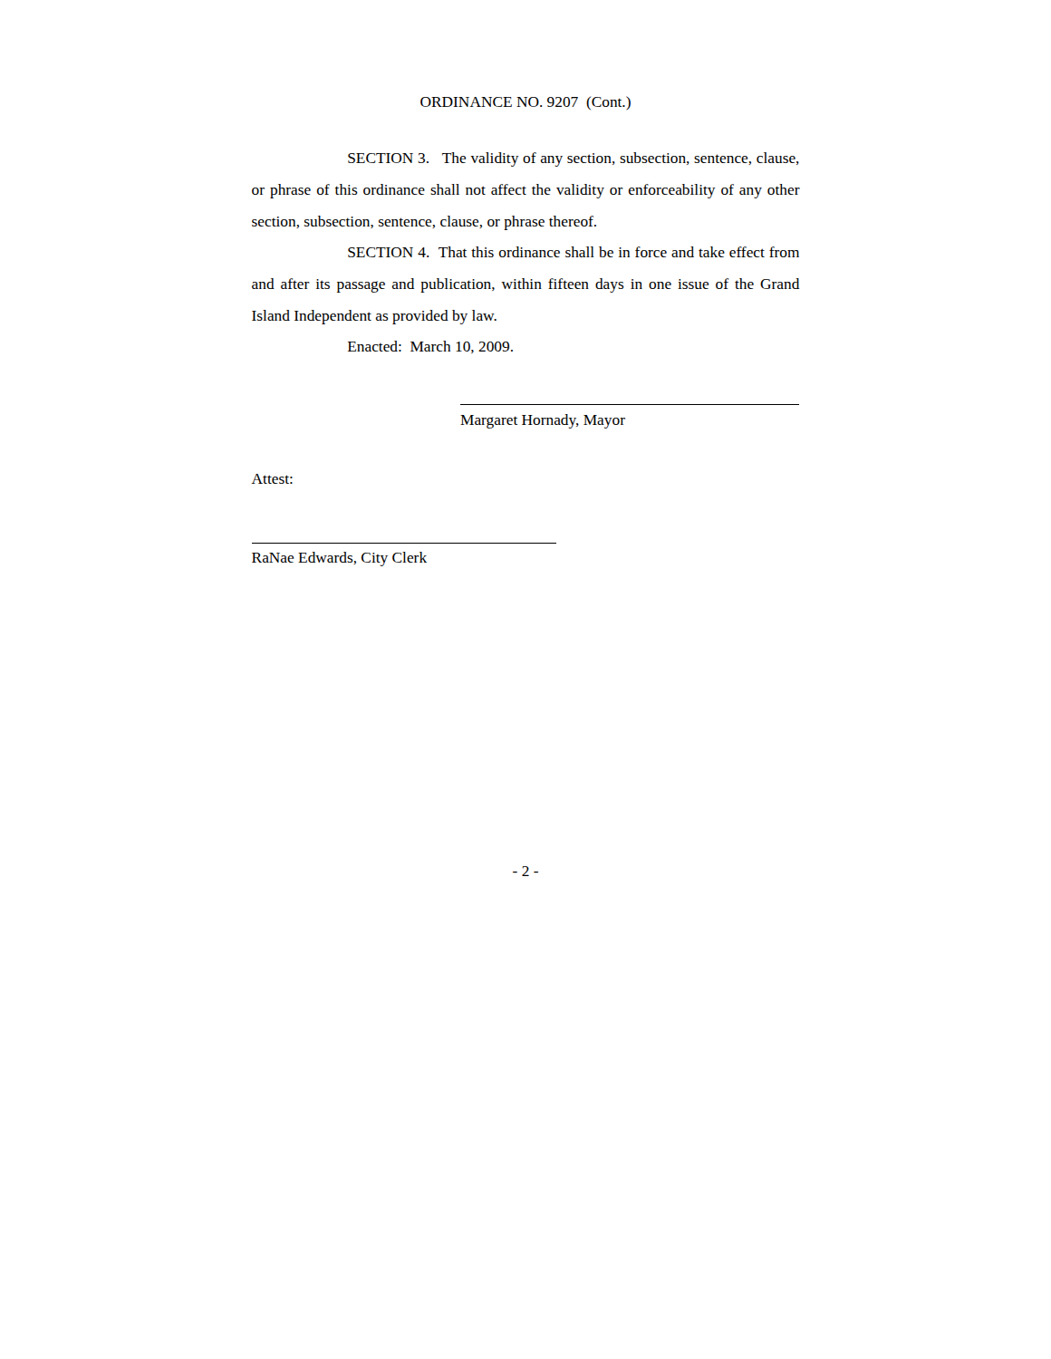ORDINANCE NO. 9207 (Cont.)
SECTION 3. The validity of any section, subsection, sentence, clause, or phrase of this ordinance shall not affect the validity or enforceability of any other section, subsection, sentence, clause, or phrase thereof.
SECTION 4. That this ordinance shall be in force and take effect from and after its passage and publication, within fifteen days in one issue of the Grand Island Independent as provided by law.
Enacted: March 10, 2009.
Margaret Hornady, Mayor
Attest:
RaNae Edwards, City Clerk
- 2 -